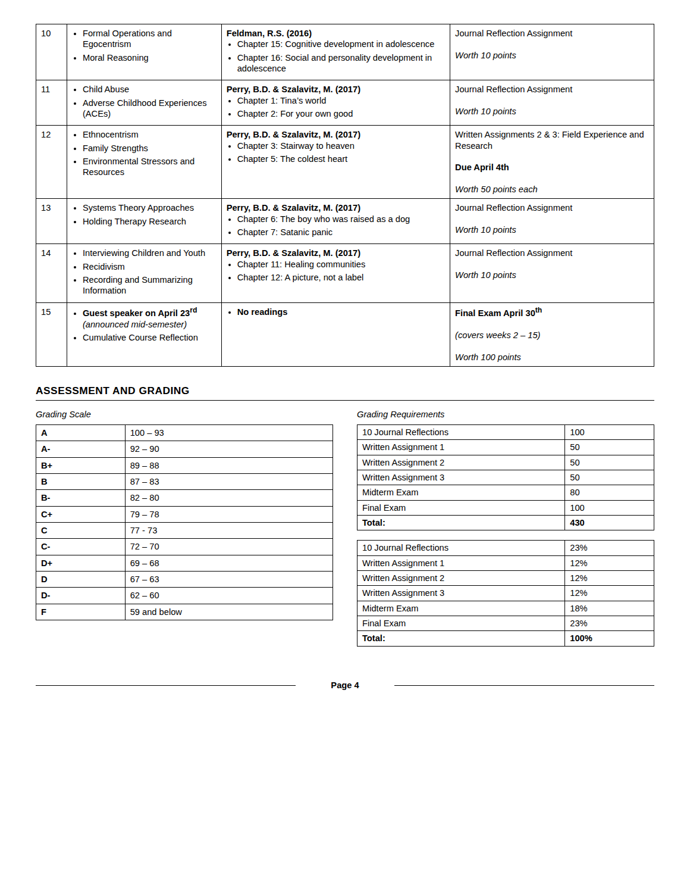| 10 | Formal Operations and Egocentrism Moral Reasoning | Feldman, R.S. (2016) Chapter 15: Cognitive development in adolescence Chapter 16: Social and personality development in adolescence | Journal Reflection Assignment Worth 10 points |
| 11 | Child Abuse Adverse Childhood Experiences (ACEs) | Perry, B.D. & Szalavitz, M. (2017) Chapter 1: Tina’s world Chapter 2: For your own good | Journal Reflection Assignment Worth 10 points |
| 12 | Ethnocentrism Family Strengths Environmental Stressors and Resources | Perry, B.D. & Szalavitz, M. (2017) Chapter 3: Stairway to heaven Chapter 5: The coldest heart | Written Assignments 2 & 3: Field Experience and Research Due April 4th Worth 50 points each |
| 13 | Systems Theory Approaches Holding Therapy Research | Perry, B.D. & Szalavitz, M. (2017) Chapter 6: The boy who was raised as a dog Chapter 7: Satanic panic | Journal Reflection Assignment Worth 10 points |
| 14 | Interviewing Children and Youth Recidivism Recording and Summarizing Information | Perry, B.D. & Szalavitz, M. (2017) Chapter 11: Healing communities Chapter 12: A picture, not a label | Journal Reflection Assignment Worth 10 points |
| 15 | Guest speaker on April 23 rd (announced mid-semester) Cumulative Course Reflection | No readings | Final Exam April 30 th (covers weeks 2 – 15) Worth 100 points |
ASSESSMENT AND GRADING
Grading Scale
| A | 100 – 93 |
| A- | 92 – 90 |
| B+ | 89 – 88 |
| B | 87 – 83 |
| B- | 82 – 80 |
| C+ | 79 – 78 |
| C | 77 - 73 |
| C- | 72 – 70 |
| D+ | 69 – 68 |
| D | 67 – 63 |
| D- | 62 – 60 |
| F | 59 and below |
Grading Requirements
| 10 Journal Reflections | 100 |
| Written Assignment 1 | 50 |
| Written Assignment 2 | 50 |
| Written Assignment 3 | 50 |
| Midterm Exam | 80 |
| Final Exam | 100 |
| Total: | 430 |
| 10 Journal Reflections | 23% |
| Written Assignment 1 | 12% |
| Written Assignment 2 | 12% |
| Written Assignment 3 | 12% |
| Midterm Exam | 18% |
| Final Exam | 23% |
| Total: | 100% |
Page 4